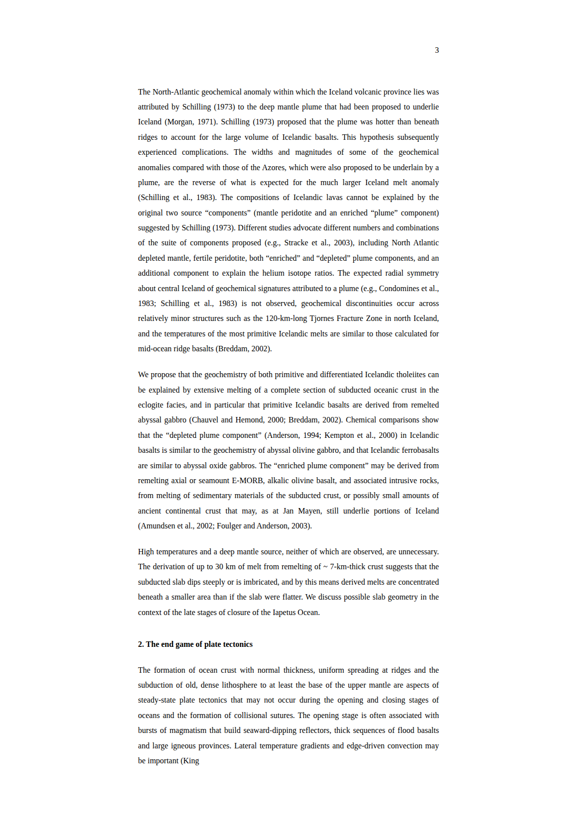3
The North-Atlantic geochemical anomaly within which the Iceland volcanic province lies was attributed by Schilling (1973) to the deep mantle plume that had been proposed to underlie Iceland (Morgan, 1971). Schilling (1973) proposed that the plume was hotter than beneath ridges to account for the large volume of Icelandic basalts. This hypothesis subsequently experienced complications. The widths and magnitudes of some of the geochemical anomalies compared with those of the Azores, which were also proposed to be underlain by a plume, are the reverse of what is expected for the much larger Iceland melt anomaly (Schilling et al., 1983). The compositions of Icelandic lavas cannot be explained by the original two source “components” (mantle peridotite and an enriched “plume” component) suggested by Schilling (1973). Different studies advocate different numbers and combinations of the suite of components proposed (e.g., Stracke et al., 2003), including North Atlantic depleted mantle, fertile peridotite, both “enriched” and “depleted” plume components, and an additional component to explain the helium isotope ratios. The expected radial symmetry about central Iceland of geochemical signatures attributed to a plume (e.g., Condomines et al., 1983; Schilling et al., 1983) is not observed, geochemical discontinuities occur across relatively minor structures such as the 120-km-long Tjornes Fracture Zone in north Iceland, and the temperatures of the most primitive Icelandic melts are similar to those calculated for mid-ocean ridge basalts (Breddam, 2002).
We propose that the geochemistry of both primitive and differentiated Icelandic tholeiites can be explained by extensive melting of a complete section of subducted oceanic crust in the eclogite facies, and in particular that primitive Icelandic basalts are derived from remelted abyssal gabbro (Chauvel and Hemond, 2000; Breddam, 2002). Chemical comparisons show that the “depleted plume component” (Anderson, 1994; Kempton et al., 2000) in Icelandic basalts is similar to the geochemistry of abyssal olivine gabbro, and that Icelandic ferrobasalts are similar to abyssal oxide gabbros. The “enriched plume component” may be derived from remelting axial or seamount E-MORB, alkalic olivine basalt, and associated intrusive rocks, from melting of sedimentary materials of the subducted crust, or possibly small amounts of ancient continental crust that may, as at Jan Mayen, still underlie portions of Iceland (Amundsen et al., 2002; Foulger and Anderson, 2003).
High temperatures and a deep mantle source, neither of which are observed, are unnecessary. The derivation of up to 30 km of melt from remelting of ~ 7-km-thick crust suggests that the subducted slab dips steeply or is imbricated, and by this means derived melts are concentrated beneath a smaller area than if the slab were flatter. We discuss possible slab geometry in the context of the late stages of closure of the Iapetus Ocean.
2. The end game of plate tectonics
The formation of ocean crust with normal thickness, uniform spreading at ridges and the subduction of old, dense lithosphere to at least the base of the upper mantle are aspects of steady-state plate tectonics that may not occur during the opening and closing stages of oceans and the formation of collisional sutures. The opening stage is often associated with bursts of magmatism that build seaward-dipping reflectors, thick sequences of flood basalts and large igneous provinces. Lateral temperature gradients and edge-driven convection may be important (King